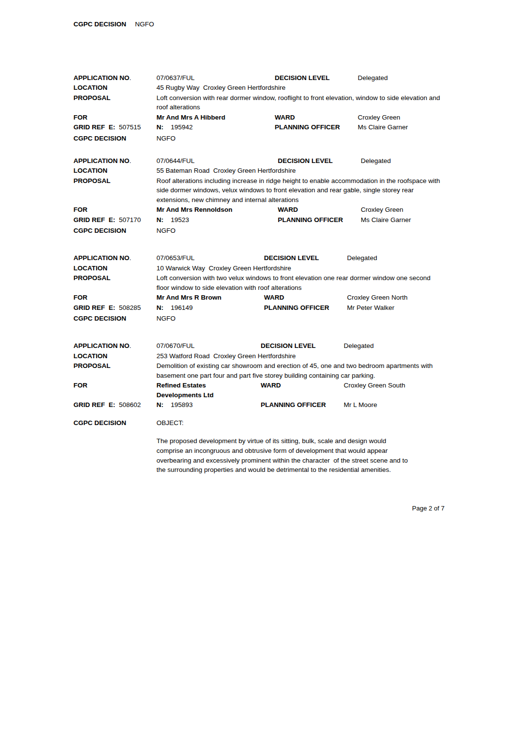CGPC DECISION NGFO
| APPLICATION NO . | 07/0637/FUL | DECISION LEVEL | Delegated |
| LOCATION | 45 Rugby Way Croxley Green Hertfordshire |
| PROPOSAL | Loft conversion with rear dormer window, rooflight to front elevation, window to side elevation and roof alterations |
| FOR | Mr And Mrs A Hibberd | WARD | Croxley Green |
| GRID REF E: 507515 | N: 195942 | PLANNING OFFICER | Ms Claire Garner |
CGPC DECISIONNGFO
| APPLICATION NO . | 07/0644/FUL | DECISION LEVEL | Delegated |
| LOCATION | 55 Bateman Road Croxley Green Hertfordshire |
| PROPOSAL | Roof alterations including increase in ridge height to enable accommodation in the roofspace with side dormer windows, velux windows to front elevation and rear gable, single storey rear extensions, new chimney and internal alterations |
| FOR | Mr And Mrs Rennoldson | WARD | Croxley Green |
| GRID REF E: 507170 | N: 19523 | PLANNING OFFICER | Ms Claire Garner |
CGPC DECISIONNGFO
| APPLICATION NO . | 07/0653/FUL | DECISION LEVEL | Delegated |
| LOCATION | 10 Warwick Way Croxley Green Hertfordshire |
| PROPOSAL | Loft conversion with two velux windows to front elevation one rear dormer window one second floor window to side elevation with roof alterations |
| FOR | Mr And Mrs R Brown | WARD | Croxley Green North |
| GRID REF E: 508285 | N: 196149 | PLANNING OFFICER | Mr Peter Walker |
CGPC DECISIONNGFO
| APPLICATION NO . | 07/0670/FUL | DECISION LEVEL | Delegated |
| LOCATION | 253 Watford Road Croxley Green Hertfordshire |
| PROPOSAL | Demolition of existing car showroom and erection of 45, one and two bedroom apartments with basement one part four and part five storey building containing car parking. |
| FOR | Refined Estates Developments Ltd | WARD | Croxley Green South |
| GRID REF E: 508602 | N: 195893 | PLANNING OFFICER | Mr L Moore |
CGPC DECISIONOBJECT:
The proposed development by virtue of its sitting, bulk, scale and design would comprise an incongruous and obtrusive form of development that would appear overbearing and excessively prominent within the character of the street scene and to the surrounding properties and would be detrimental to the residential amenities.
Page 2 of 7